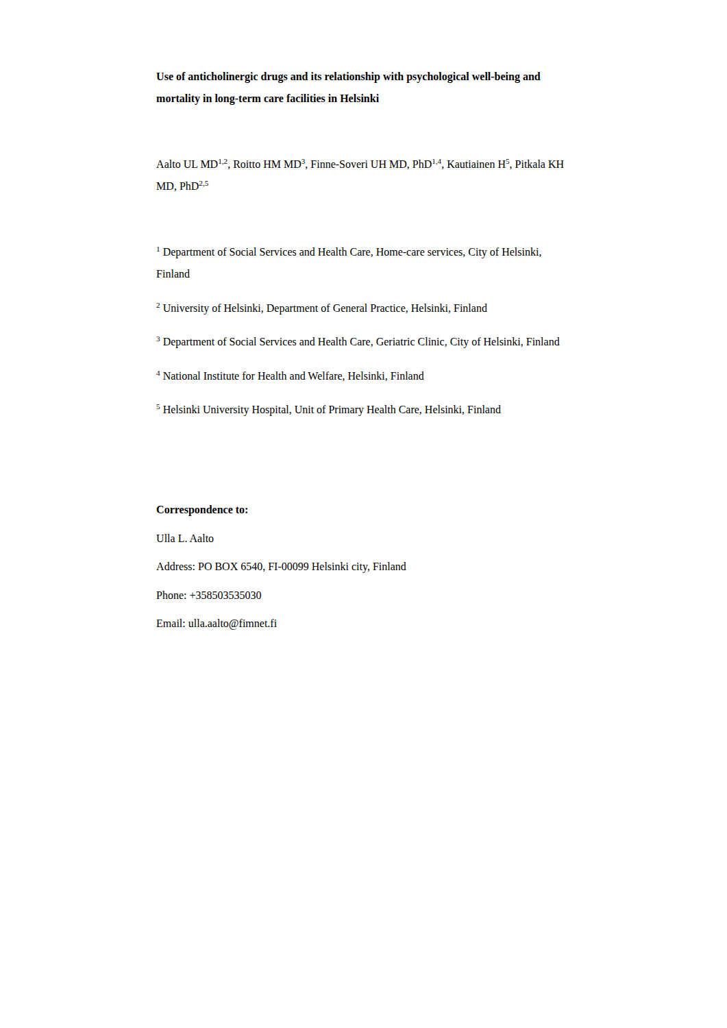Use of anticholinergic drugs and its relationship with psychological well-being and mortality in long-term care facilities in Helsinki
Aalto UL MD1,2, Roitto HM MD3, Finne-Soveri UH MD, PhD1,4, Kautiainen H5, Pitkala KH MD, PhD2,5
1 Department of Social Services and Health Care, Home-care services, City of Helsinki, Finland
2 University of Helsinki, Department of General Practice, Helsinki, Finland
3 Department of Social Services and Health Care, Geriatric Clinic, City of Helsinki, Finland
4 National Institute for Health and Welfare, Helsinki, Finland
5 Helsinki University Hospital, Unit of Primary Health Care, Helsinki, Finland
Correspondence to:
Ulla L. Aalto
Address: PO BOX 6540, FI-00099 Helsinki city, Finland
Phone: +358503535030
Email: ulla.aalto@fimnet.fi